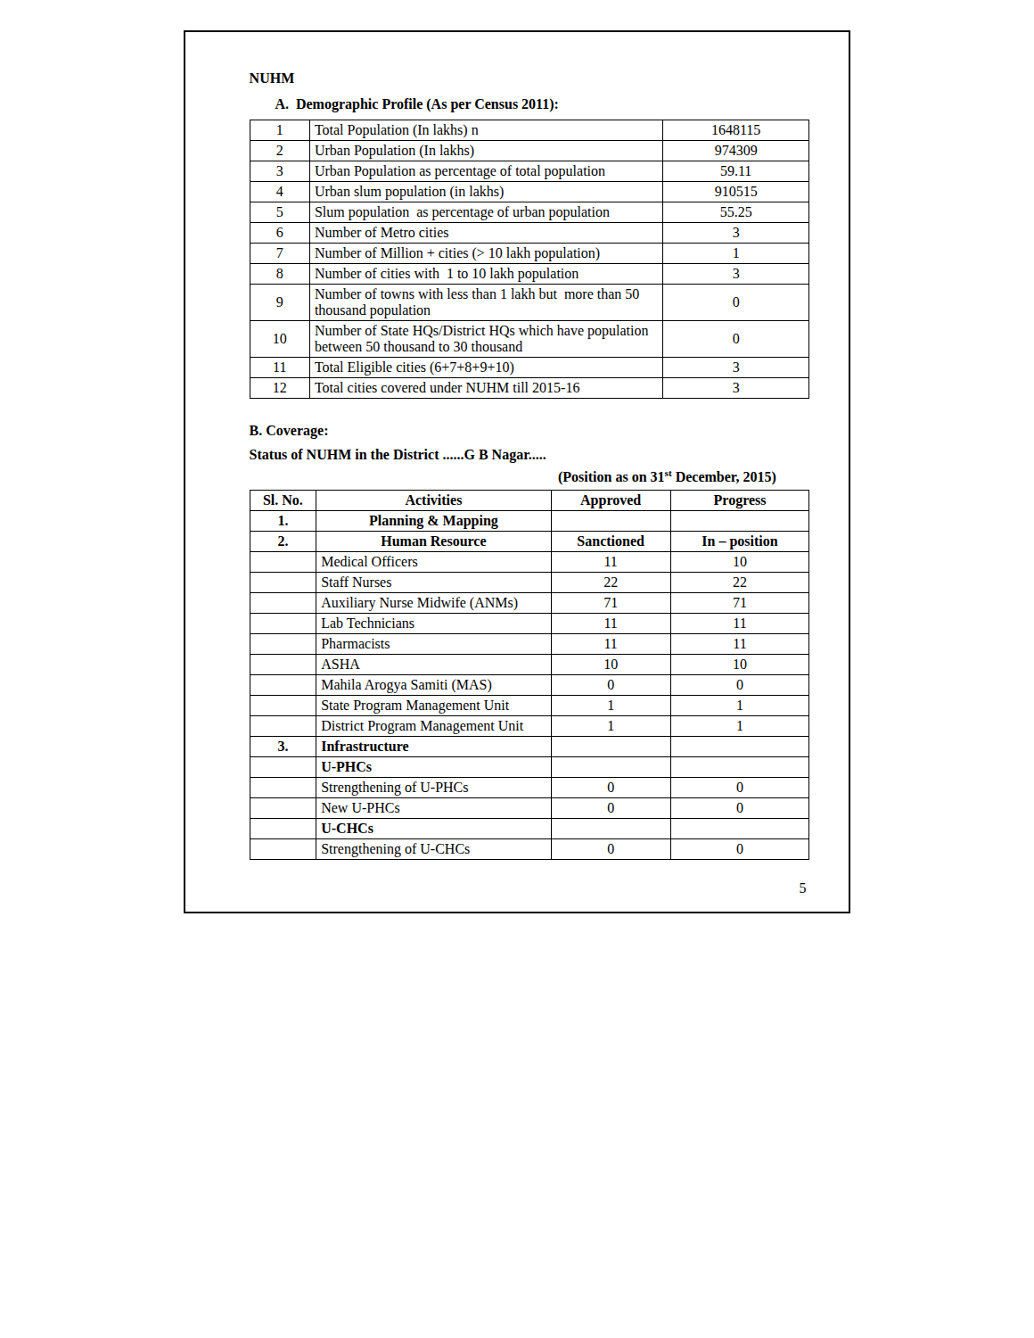NUHM
A. Demographic Profile (As per Census 2011):
| 1 | Total Population (In lakhs) n | 1648115 |
| 2 | Urban Population (In lakhs) | 974309 |
| 3 | Urban Population as percentage of total population | 59.11 |
| 4 | Urban slum population (in lakhs) | 910515 |
| 5 | Slum population as percentage of urban population | 55.25 |
| 6 | Number of Metro cities | 3 |
| 7 | Number of Million + cities (> 10 lakh population) | 1 |
| 8 | Number of cities with 1 to 10 lakh population | 3 |
| 9 | Number of towns with less than 1 lakh but more than 50 thousand population | 0 |
| 10 | Number of State HQs/District HQs which have population between 50 thousand to 30 thousand | 0 |
| 11 | Total Eligible cities (6+7+8+9+10) | 3 |
| 12 | Total cities covered under NUHM till 2015-16 | 3 |
B. Coverage:
Status of NUHM in the District ......G B Nagar.....
(Position as on 31st December, 2015)
| Sl. No. | Activities | Approved | Progress |
| --- | --- | --- | --- |
| 1. | Planning & Mapping | | |
| 2. | Human Resource | Sanctioned | In – position |
| | Medical Officers | 11 | 10 |
| | Staff Nurses | 22 | 22 |
| | Auxiliary Nurse Midwife (ANMs) | 71 | 71 |
| | Lab Technicians | 11 | 11 |
| | Pharmacists | 11 | 11 |
| | ASHA | 10 | 10 |
| | Mahila Arogya Samiti (MAS) | 0 | 0 |
| | State Program Management Unit | 1 | 1 |
| | District Program Management Unit | 1 | 1 |
| 3. | Infrastructure | | |
| | U-PHCs | | |
| | Strengthening of U-PHCs | 0 | 0 |
| | New U-PHCs | 0 | 0 |
| | U-CHCs | | |
| | Strengthening of U-CHCs | 0 | 0 |
5